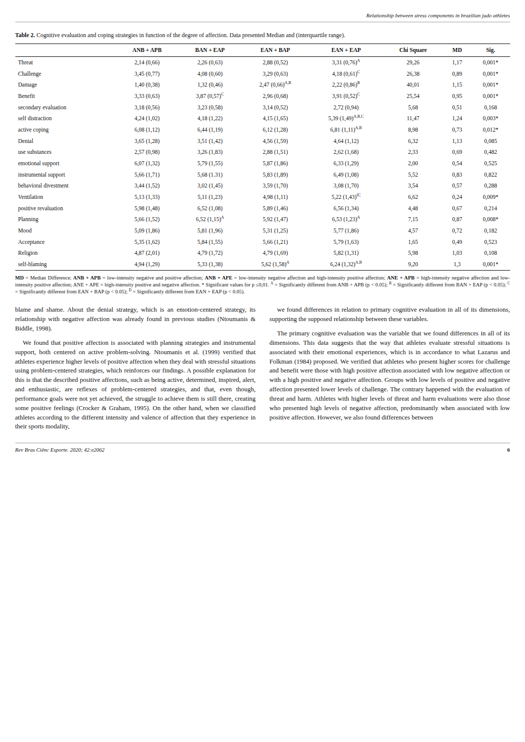Relationship between stress components in brazilian judo athletes
Table 2. Cognitive evaluation and coping strategies in function of the degree of affection. Data presented Median and (interquartile range).
| | ANB + APB | BAN + EAP | EAN + BAP | EAN + EAP | Chi Square | MD | Sig. |
| --- | --- | --- | --- | --- | --- | --- | --- |
| Threat | 2,14 (0,66) | 2,26 (0,63) | 2,88 (0,52) | 3,31 (0,76) A | 29,26 | 1,17 | 0,001* |
| Challenge | 3,45 (0,77) | 4,08 (0,60) | 3,29 (0,63) | 4,18 (0,61) C | 26,38 | 0,89 | 0,001* |
| Damage | 1,40 (0,38) | 1,32 (0,46) | 2,47 (0,66) A,B | 2,22 (0,86) B | 40,01 | 1,15 | 0,001* |
| Benefit | 3,33 (0,63) | 3,87 (0,57) C | 2,96 (0,68) | 3,91 (0,52) C | 25,54 | 0,95 | 0,001* |
| secondary evaluation | 3,18 (0,56) | 3,23 (0,58) | 3,14 (0,52) | 2,72 (0,94) | 5,68 | 0,51 | 0,168 |
| self distraction | 4,24 (1,02) | 4,18 (1,22) | 4,15 (1,65) | 5,39 (1,49) A,B,C | 11,47 | 1,24 | 0,003* |
| active coping | 6,08 (1,12) | 6,44 (1,19) | 6,12 (1,28) | 6,81 (1,11) A,B | 8,98 | 0,73 | 0,012* |
| Denial | 3,65 (1,28) | 3,51 (1,42) | 4,56 (1,59) | 4,64 (1,12) | 6,32 | 1,13 | 0,085 |
| use substances | 2,57 (0,98) | 3,26 (1,83) | 2,88 (1,51) | 2,62 (1,68) | 2,33 | 0,69 | 0,482 |
| emotional support | 6,07 (1,32) | 5,79 (1,55) | 5,87 (1,86) | 6,33 (1,29) | 2,00 | 0,54 | 0,525 |
| instrumental support | 5,66 (1,71) | 5,68 (1.31) | 5,83 (1,89) | 6,49 (1,08) | 5,52 | 0,83 | 0,822 |
| behavioral divestment | 3,44 (1,52) | 3,02 (1,45) | 3,59 (1,70) | 3,08 (1,70) | 3,54 | 0,57 | 0,288 |
| Ventilation | 5,13 (1,33) | 5,11 (1,23) | 4,98 (1,11) | 5,22 (1,43) IC | 6,62 | 0,24 | 0,009* |
| positive revaluation | 5,98 (1,48) | 6,52 (1,08) | 5,89 (1,46) | 6,56 (1,34) | 4,48 | 0,67 | 0,214 |
| Planning | 5,66 (1,52) | 6,52 (1,15) A | 5,92 (1,47) | 6,53 (1,23) A | 7,15 | 0,87 | 0,008* |
| Mood | 5,09 (1,86) | 5,81 (1,96) | 5,31 (1,25) | 5,77 (1,86) | 4,57 | 0,72 | 0,182 |
| Acceptance | 5,35 (1,62) | 5,84 (1,55) | 5,66 (1,21) | 5,79 (1,63) | 1,65 | 0,49 | 0,523 |
| Religion | 4,87 (2,01) | 4,79 (1,72) | 4,79 (1,69) | 5,82 (1,31) | 5,98 | 1,03 | 0,108 |
| self-blaming | 4,94 (1,29) | 5,33 (1,38) | 5,62 (1,58) A | 6,24 (1,32) A,B | 9,20 | 1,3 | 0,001* |
MD = Median Difference; ANB + APB = low-intensity negative and positive affection; ANB + APE = low-intensity negative affection and high-intensity positive affection; ANE + APB = high-intensity negative affection and low-intensity positive affection; ANE + APE = high-intensity positive and negative affection. * Significant values for p ≤0,01. A = Significantly different from ANB + APB (p < 0.05); B = Significantly different from BAN + EAP (p < 0.05); C = Significantly different from EAN + BAP (p < 0.05); D = Significantly different from EAN + EAP (p < 0.05).
blame and shame. About the denial strategy, which is an emotion-centered strategy, its relationship with negative affection was already found in previous studies (Ntoumanis & Biddle, 1998).
We found that positive affection is associated with planning strategies and instrumental support, both centered on active problem-solving. Ntoumanis et al. (1999) verified that athletes experience higher levels of positive affection when they deal with stressful situations using problem-centered strategies, which reinforces our findings. A possible explanation for this is that the described positive affections, such as being active, determined, inspired, alert, and enthusiastic, are reflexes of problem-centered strategies, and that, even though, performance goals were not yet achieved, the struggle to achieve them is still there, creating some positive feelings (Crocker & Graham, 1995). On the other hand, when we classified athletes according to the different intensity and valence of affection that they experience in their sports modality,
we found differences in relation to primary cognitive evaluation in all of its dimensions, supporting the supposed relationship between these variables.
The primary cognitive evaluation was the variable that we found differences in all of its dimensions. This data suggests that the way that athletes evaluate stressful situations is associated with their emotional experiences, which is in accordance to what Lazarus and Folkman (1984) proposed. We verified that athletes who present higher scores for challenge and benefit were those with high positive affection associated with low negative affection or with a high positive and negative affection. Groups with low levels of positive and negative affection presented lower levels of challenge. The contrary happened with the evaluation of threat and harm. Athletes with higher levels of threat and harm evaluations were also those who presented high levels of negative affection, predominantly when associated with low positive affection. However, we also found differences between
Rev Bras Ciênc Esporte. 2020; 42:e2062
6